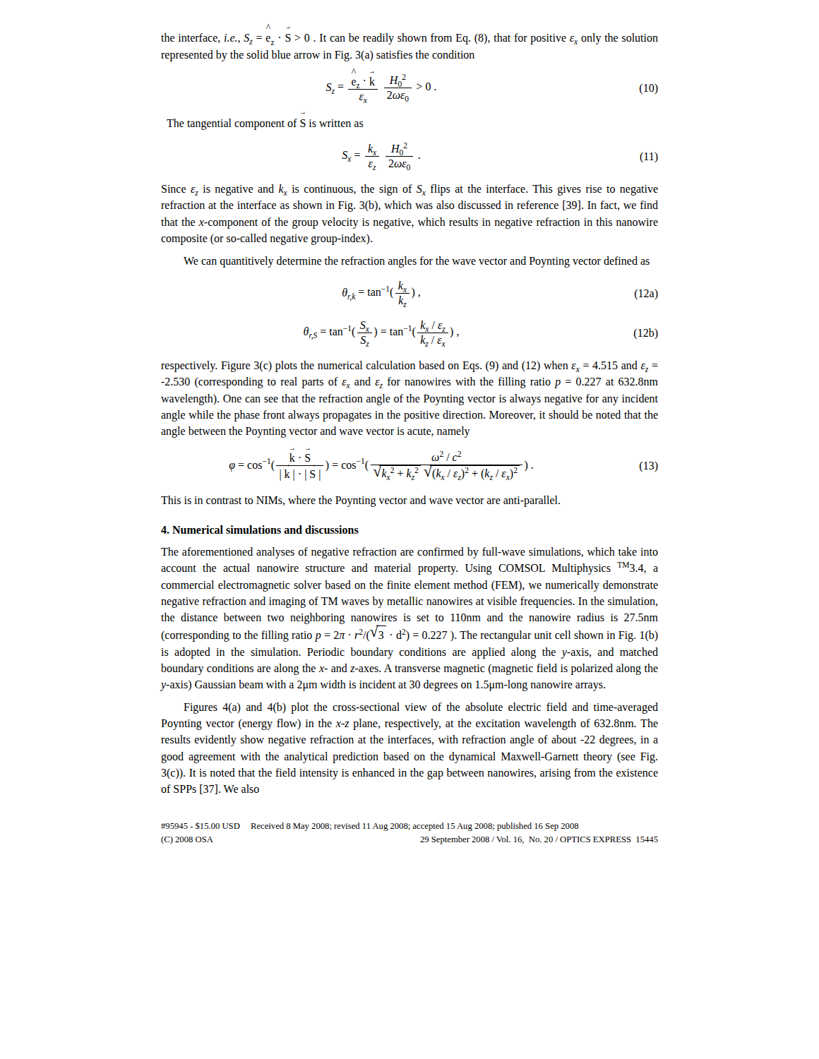the interface, i.e., Sz = ez · S > 0 . It can be readily shown from Eq. (8), that for positive εx only the solution represented by the solid blue arrow in Fig. 3(a) satisfies the condition
Sz = ez · k εx H022ωε0 > 0 .
(10)
The tangential component of S is written as
Sx = kx εz H022ωε0 .
(11)
Since εz is negative and kx is continuous, the sign of Sx flips at the interface. This gives rise to negative refraction at the interface as shown in Fig. 3(b), which was also discussed in reference [39]. In fact, we find that the x-component of the group velocity is negative, which results in negative refraction in this nanowire composite (or so-called negative group-index).
We can quantitively determine the refraction angles for the wave vector and Poynting vector defined as
θr,k = tan−1(kx kz) ,
(12a)
θr,S = tan−1(Sx Sz) = tan−1(kx / εz kz / εx) ,
(12b)
respectively. Figure 3(c) plots the numerical calculation based on Eqs. (9) and (12) when εx = 4.515 and εz = -2.530 (corresponding to real parts of εx and εz for nanowires with the filling ratio p = 0.227 at 632.8nm wavelength). One can see that the refraction angle of the Poynting vector is always negative for any incident angle while the phase front always propagates in the positive direction. Moreover, it should be noted that the angle between the Poynting vector and wave vector is acute, namely
φ = cos−1(k · S| k | · | S |) = cos−1(ω2 / c2 kx2 + kz2 (kx / εz)2 + (kz / εx)2) .
(13)
This is in contrast to NIMs, where the Poynting vector and wave vector are anti-parallel.
4. Numerical simulations and discussions
The aforementioned analyses of negative refraction are confirmed by full-wave simulations, which take into account the actual nanowire structure and material property. Using COMSOL Multiphysics TM3.4, a commercial electromagnetic solver based on the finite element method (FEM), we numerically demonstrate negative refraction and imaging of TM waves by metallic nanowires at visible frequencies. In the simulation, the distance between two neighboring nanowires is set to 110nm and the nanowire radius is 27.5nm (corresponding to the filling ratio p = 2π · r2/(3 · d2) = 0.227 ). The rectangular unit cell shown in Fig. 1(b) is adopted in the simulation. Periodic boundary conditions are applied along the y-axis, and matched boundary conditions are along the x- and z-axes. A transverse magnetic (magnetic field is polarized along the y-axis) Gaussian beam with a 2μm width is incident at 30 degrees on 1.5μm-long nanowire arrays.
Figures 4(a) and 4(b) plot the cross-sectional view of the absolute electric field and time-averaged Poynting vector (energy flow) in the x-z plane, respectively, at the excitation wavelength of 632.8nm. The results evidently show negative refraction at the interfaces, with refraction angle of about -22 degrees, in a good agreement with the analytical prediction based on the dynamical Maxwell-Garnett theory (see Fig. 3(c)). It is noted that the field intensity is enhanced in the gap between nanowires, arising from the existence of SPPs [37]. We also
#95945 - $15.00 USD Received 8 May 2008; revised 11 Aug 2008; accepted 15 Aug 2008; published 16 Sep 2008
(C) 2008 OSA 29 September 2008 / Vol. 16, No. 20 / OPTICS EXPRESS 15445